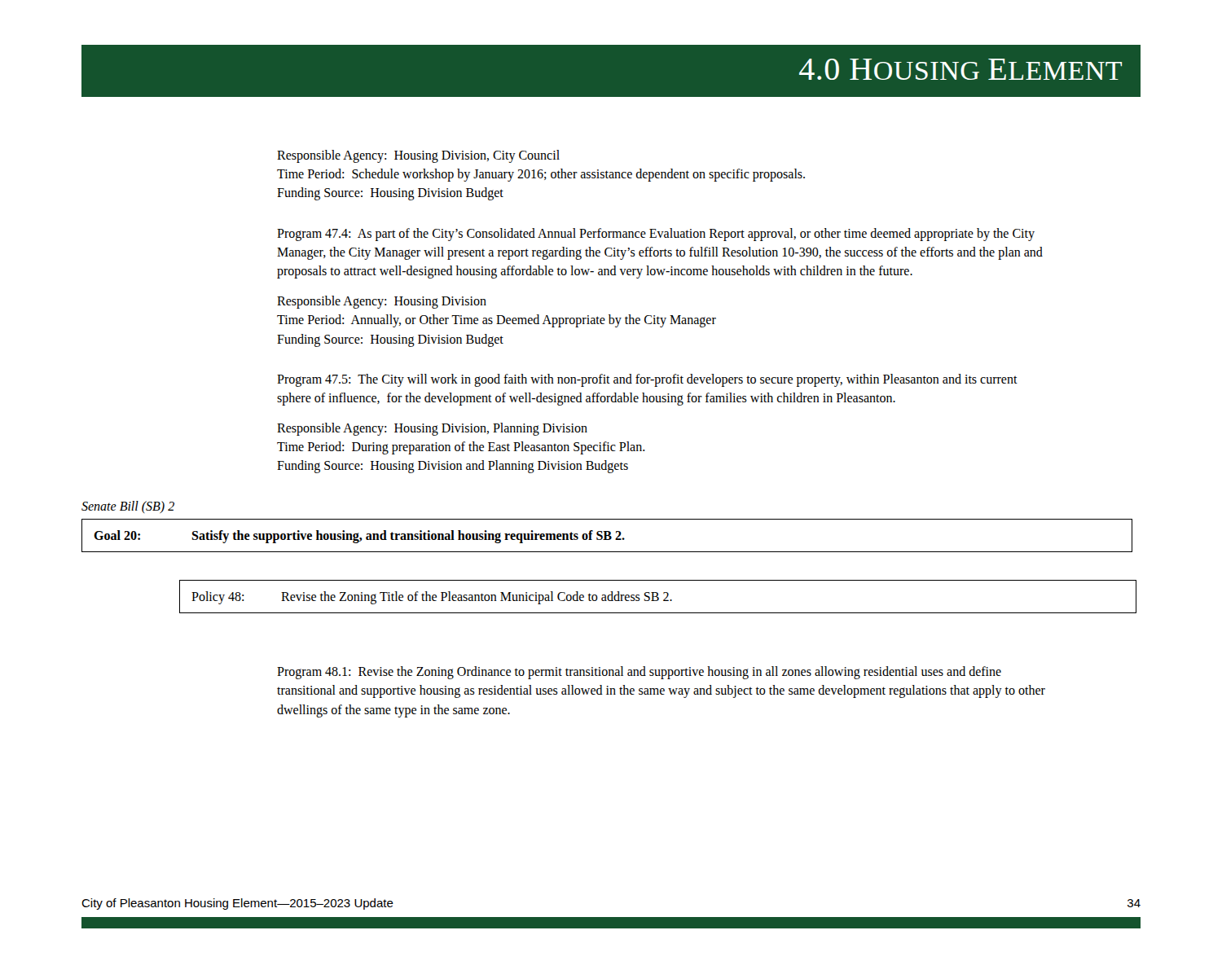4.0 HOUSING ELEMENT
Responsible Agency: Housing Division, City Council Time Period: Schedule workshop by January 2016; other assistance dependent on specific proposals. Funding Source: Housing Division Budget
Program 47.4: As part of the City’s Consolidated Annual Performance Evaluation Report approval, or other time deemed appropriate by the City Manager, the City Manager will present a report regarding the City’s efforts to fulfill Resolution 10-390, the success of the efforts and the plan and proposals to attract well-designed housing affordable to low- and very low-income households with children in the future.
Responsible Agency: Housing Division Time Period: Annually, or Other Time as Deemed Appropriate by the City Manager Funding Source: Housing Division Budget
Program 47.5: The City will work in good faith with non-profit and for-profit developers to secure property, within Pleasanton and its current sphere of influence, for the development of well-designed affordable housing for families with children in Pleasanton.
Responsible Agency: Housing Division, Planning Division Time Period: During preparation of the East Pleasanton Specific Plan. Funding Source: Housing Division and Planning Division Budgets
Senate Bill (SB) 2
Goal 20: Satisfy the supportive housing, and transitional housing requirements of SB 2.
Policy 48: Revise the Zoning Title of the Pleasanton Municipal Code to address SB 2.
Program 48.1: Revise the Zoning Ordinance to permit transitional and supportive housing in all zones allowing residential uses and define transitional and supportive housing as residential uses allowed in the same way and subject to the same development regulations that apply to other dwellings of the same type in the same zone.
City of Pleasanton Housing Element—2015–2023 Update 34